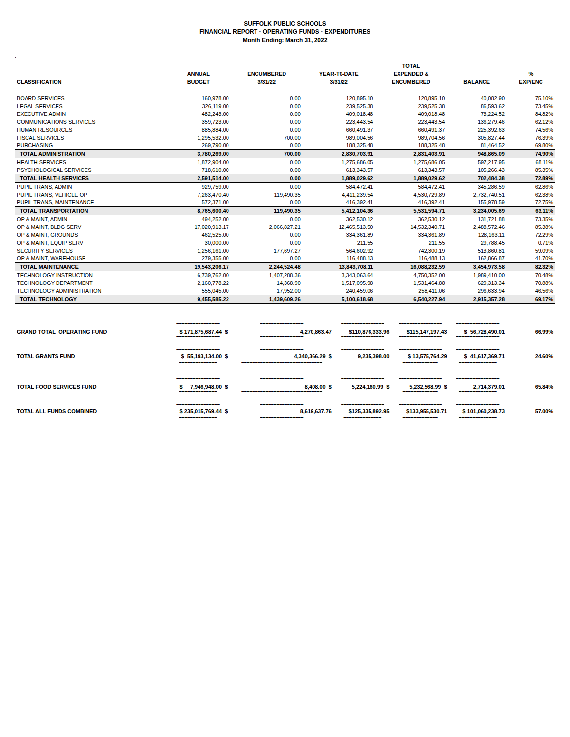SUFFOLK PUBLIC SCHOOLS
FINANCIAL REPORT - OPERATING FUNDS - EXPENDITURES
Month Ending: March 31, 2022
.
| | | | | TOTAL | | |
| --- | --- | --- | --- | --- | --- | --- |
| | ANNUAL | ENCUMBERED | YEAR-T0-DATE | EXPENDED & | | % |
| CLASSIFICATION | BUDGET | 3/31/22 | 3/31/22 | ENCUMBERED | BALANCE | EXP/ENC |
| BOARD SERVICES | 160,978.00 | 0.00 | 120,895.10 | 120,895.10 | 40,082.90 | 75.10% |
| LEGAL SERVICES | 326,119.00 | 0.00 | 239,525.38 | 239,525.38 | 86,593.62 | 73.45% |
| EXECUTIVE ADMIN | 482,243.00 | 0.00 | 409,018.48 | 409,018.48 | 73,224.52 | 84.82% |
| COMMUNICATIONS SERVICES | 359,723.00 | 0.00 | 223,443.54 | 223,443.54 | 136,279.46 | 62.12% |
| HUMAN RESOURCES | 885,884.00 | 0.00 | 660,491.37 | 660,491.37 | 225,392.63 | 74.56% |
| FISCAL SERVICES | 1,295,532.00 | 700.00 | 989,004.56 | 989,704.56 | 305,827.44 | 76.39% |
| PURCHASING | 269,790.00 | 0.00 | 188,325.48 | 188,325.48 | 81,464.52 | 69.80% |
| TOTAL ADMINISTRATION | 3,780,269.00 | 700.00 | 2,830,703.91 | 2,831,403.91 | 948,865.09 | 74.90% |
| HEALTH SERVICES | 1,872,904.00 | 0.00 | 1,275,686.05 | 1,275,686.05 | 597,217.95 | 68.11% |
| PSYCHOLOGICAL SERVICES | 718,610.00 | 0.00 | 613,343.57 | 613,343.57 | 105,266.43 | 85.35% |
| TOTAL HEALTH SERVICES | 2,591,514.00 | 0.00 | 1,889,029.62 | 1,889,029.62 | 702,484.38 | 72.89% |
| PUPIL TRANS, ADMIN | 929,759.00 | 0.00 | 584,472.41 | 584,472.41 | 345,286.59 | 62.86% |
| PUPIL TRANS, VEHICLE OP | 7,263,470.40 | 119,490.35 | 4,411,239.54 | 4,530,729.89 | 2,732,740.51 | 62.38% |
| PUPIL TRANS, MAINTENANCE | 572,371.00 | 0.00 | 416,392.41 | 416,392.41 | 155,978.59 | 72.75% |
| TOTAL TRANSPORTATION | 8,765,600.40 | 119,490.35 | 5,412,104.36 | 5,531,594.71 | 3,234,005.69 | 63.11% |
| OP & MAINT, ADMIN | 494,252.00 | 0.00 | 362,530.12 | 362,530.12 | 131,721.88 | 73.35% |
| OP & MAINT, BLDG SERV | 17,020,913.17 | 2,066,827.21 | 12,465,513.50 | 14,532,340.71 | 2,488,572.46 | 85.38% |
| OP & MAINT, GROUNDS | 462,525.00 | 0.00 | 334,361.89 | 334,361.89 | 128,163.11 | 72.29% |
| OP & MAINT, EQUIP SERV | 30,000.00 | 0.00 | 211.55 | 211.55 | 29,788.45 | 0.71% |
| SECURITY SERVICES | 1,256,161.00 | 177,697.27 | 564,602.92 | 742,300.19 | 513,860.81 | 59.09% |
| OP & MAINT, WAREHOUSE | 279,355.00 | 0.00 | 116,488.13 | 116,488.13 | 162,866.87 | 41.70% |
| TOTAL MAINTENANCE | 19,543,206.17 | 2,244,524.48 | 13,843,708.11 | 16,088,232.59 | 3,454,973.58 | 82.32% |
| TECHNOLOGY INSTRUCTION | 6,739,762.00 | 1,407,288.36 | 3,343,063.64 | 4,750,352.00 | 1,989,410.00 | 70.48% |
| TECHNOLOGY DEPARTMENT | 2,160,778.22 | 14,368.90 | 1,517,095.98 | 1,531,464.88 | 629,313.34 | 70.88% |
| TECHNOLOGY ADMINISTRATION | 555,045.00 | 17,952.00 | 240,459.06 | 258,411.06 | 296,633.94 | 46.56% |
| TOTAL TECHNOLOGY | 9,455,585.22 | 1,439,609.26 | 5,100,618.68 | 6,540,227.94 | 2,915,357.28 | 69.17% |
| | ================ | ================ | ================ | ================ | ================ | |
| GRAND TOTAL OPERATING FUND | $ 171,875,687.44 $ | 4,270,863.47 | $110,876,333.96 | $115,147,197.43 | $ 56,728,490.01 | 66.99% |
| | ================ | ================ | ================ | ================ | ================ | |
| | ================ | ================ | ================ | ================ | ================ | |
| TOTAL GRANTS FUND | $ 55,193,134.00 $ | 4,340,366.29 $ | 9,235,398.00 | $ 13,575,764.29 | $ 41,617,369.71 | 24.60% |
| | ============== | ============================== | | ============= | ============== | |
| | ================ | ================ | ================ | ================ | ================ | |
| TOTAL FOOD SERVICES FUND | $ 7,946,948.00 $ | 8,408.00 $ | 5,224,160.99 $ | 5,232,568.99 $ | 2,714,379.01 | 65.84% |
| | ============== | ============================== | | ============= | ============== | |
| | ================ | ================ | ================ | ================ | ================ | |
| TOTAL ALL FUNDS COMBINED | $ 235,015,769.44 $ | 8,619,637.76 | $125,335,892.95 | $133,955,530.71 | $ 101,060,238.73 | 57.00% |
| | ============== | ================ | ============== | ============= | ============== | |